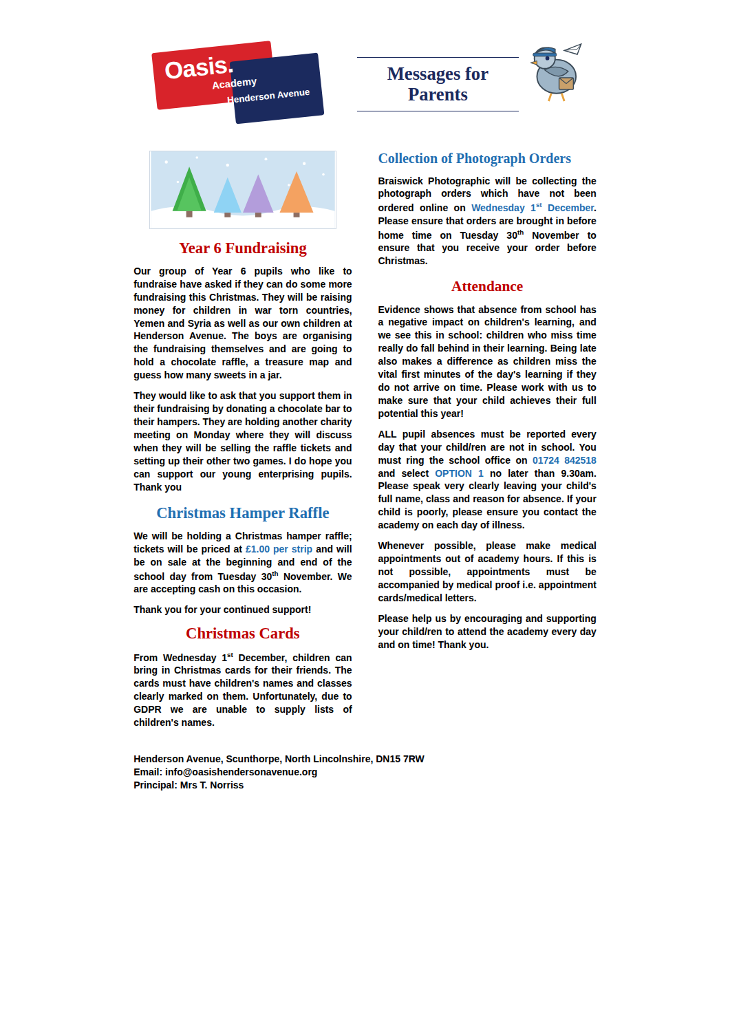Oasis.
Academy
Henderson Avenue
Messages for
Parents
Year 6 Fundraising
Our group of Year 6 pupils who like to fundraise have asked if they can do some more fundraising this Christmas. They will be raising money for children in war torn countries, Yemen and Syria as well as our own children at Henderson Avenue. The boys are organising the fundraising themselves and are going to hold a chocolate raffle, a treasure map and guess how many sweets in a jar.
They would like to ask that you support them in their fundraising by donating a chocolate bar to their hampers. They are holding another charity meeting on Monday where they will discuss when they will be selling the raffle tickets and setting up their other two games. I do hope you can support our young enterprising pupils. Thank you
Christmas Hamper Raffle
We will be holding a Christmas hamper raffle; tickets will be priced at £1.00 per strip and will be on sale at the beginning and end of the school day from Tuesday 30th November. We are accepting cash on this occasion.
Thank you for your continued support!
Christmas Cards
From Wednesday 1st December, children can bring in Christmas cards for their friends. The cards must have children's names and classes clearly marked on them. Unfortunately, due to GDPR we are unable to supply lists of children's names.
Collection of Photograph Orders
Braiswick Photographic will be collecting the photograph orders which have not been ordered online on Wednesday 1st December. Please ensure that orders are brought in before home time on Tuesday 30th November to ensure that you receive your order before Christmas.
Attendance
Evidence shows that absence from school has a negative impact on children's learning, and we see this in school: children who miss time really do fall behind in their learning. Being late also makes a difference as children miss the vital first minutes of the day's learning if they do not arrive on time. Please work with us to make sure that your child achieves their full potential this year!
ALL pupil absences must be reported every day that your child/ren are not in school. You must ring the school office on 01724 842518 and select OPTION 1 no later than 9.30am. Please speak very clearly leaving your child's full name, class and reason for absence. If your child is poorly, please ensure you contact the academy on each day of illness.
Whenever possible, please make medical appointments out of academy hours. If this is not possible, appointments must be accompanied by medical proof i.e. appointment cards/medical letters.
Please help us by encouraging and supporting your child/ren to attend the academy every day and on time! Thank you.
Henderson Avenue, Scunthorpe, North Lincolnshire, DN15 7RW
Email: info@oasishendersonavenue.org
Principal: Mrs T. Norriss